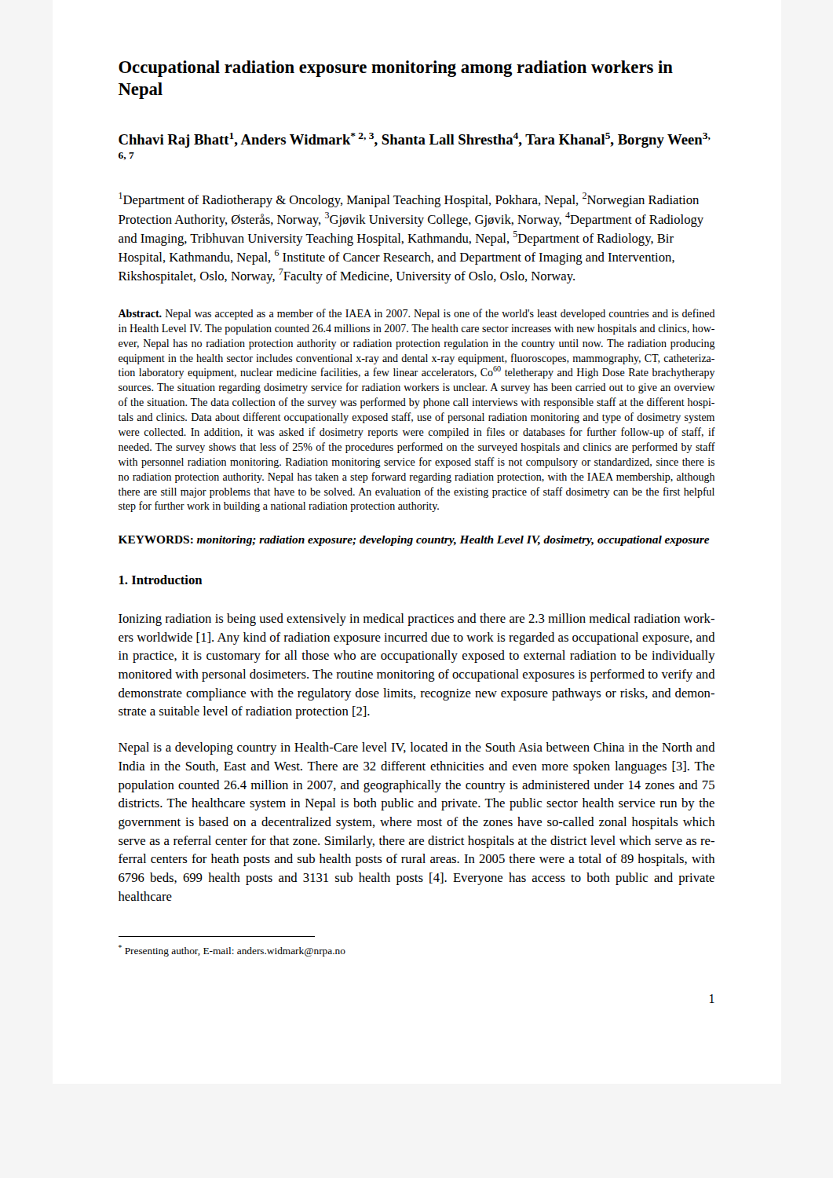Occupational radiation exposure monitoring among radiation workers in Nepal
Chhavi Raj Bhatt1, Anders Widmark* 2, 3, Shanta Lall Shrestha4, Tara Khanal5, Borgny Ween3, 6, 7
1Department of Radiotherapy & Oncology, Manipal Teaching Hospital, Pokhara, Nepal, 2Norwegian Radiation Protection Authority, Østerås, Norway, 3Gjøvik University College, Gjøvik, Norway, 4Department of Radiology and Imaging, Tribhuvan University Teaching Hospital, Kathmandu, Nepal, 5Department of Radiology, Bir Hospital, Kathmandu, Nepal, 6 Institute of Cancer Research, and Department of Imaging and Intervention, Rikshospitalet, Oslo, Norway, 7Faculty of Medicine, University of Oslo, Oslo, Norway.
Abstract. Nepal was accepted as a member of the IAEA in 2007. Nepal is one of the world's least developed countries and is defined in Health Level IV. The population counted 26.4 millions in 2007. The health care sector increases with new hospitals and clinics, however, Nepal has no radiation protection authority or radiation protection regulation in the country until now. The radiation producing equipment in the health sector includes conventional x-ray and dental x-ray equipment, fluoroscopes, mammography, CT, catheterization laboratory equipment, nuclear medicine facilities, a few linear accelerators, Co60 teletherapy and High Dose Rate brachytherapy sources. The situation regarding dosimetry service for radiation workers is unclear. A survey has been carried out to give an overview of the situation. The data collection of the survey was performed by phone call interviews with responsible staff at the different hospitals and clinics. Data about different occupationally exposed staff, use of personal radiation monitoring and type of dosimetry system were collected. In addition, it was asked if dosimetry reports were compiled in files or databases for further follow-up of staff, if needed. The survey shows that less of 25% of the procedures performed on the surveyed hospitals and clinics are performed by staff with personnel radiation monitoring. Radiation monitoring service for exposed staff is not compulsory or standardized, since there is no radiation protection authority. Nepal has taken a step forward regarding radiation protection, with the IAEA membership, although there are still major problems that have to be solved. An evaluation of the existing practice of staff dosimetry can be the first helpful step for further work in building a national radiation protection authority.
KEYWORDS: monitoring; radiation exposure; developing country, Health Level IV, dosimetry, occupational exposure
1. Introduction
Ionizing radiation is being used extensively in medical practices and there are 2.3 million medical radiation workers worldwide [1]. Any kind of radiation exposure incurred due to work is regarded as occupational exposure, and in practice, it is customary for all those who are occupationally exposed to external radiation to be individually monitored with personal dosimeters. The routine monitoring of occupational exposures is performed to verify and demonstrate compliance with the regulatory dose limits, recognize new exposure pathways or risks, and demonstrate a suitable level of radiation protection [2].
Nepal is a developing country in Health-Care level IV, located in the South Asia between China in the North and India in the South, East and West. There are 32 different ethnicities and even more spoken languages [3]. The population counted 26.4 million in 2007, and geographically the country is administered under 14 zones and 75 districts. The healthcare system in Nepal is both public and private. The public sector health service run by the government is based on a decentralized system, where most of the zones have so-called zonal hospitals which serve as a referral center for that zone. Similarly, there are district hospitals at the district level which serve as referral centers for heath posts and sub health posts of rural areas. In 2005 there were a total of 89 hospitals, with 6796 beds, 699 health posts and 3131 sub health posts [4]. Everyone has access to both public and private healthcare
* Presenting author, E-mail: anders.widmark@nrpa.no
1